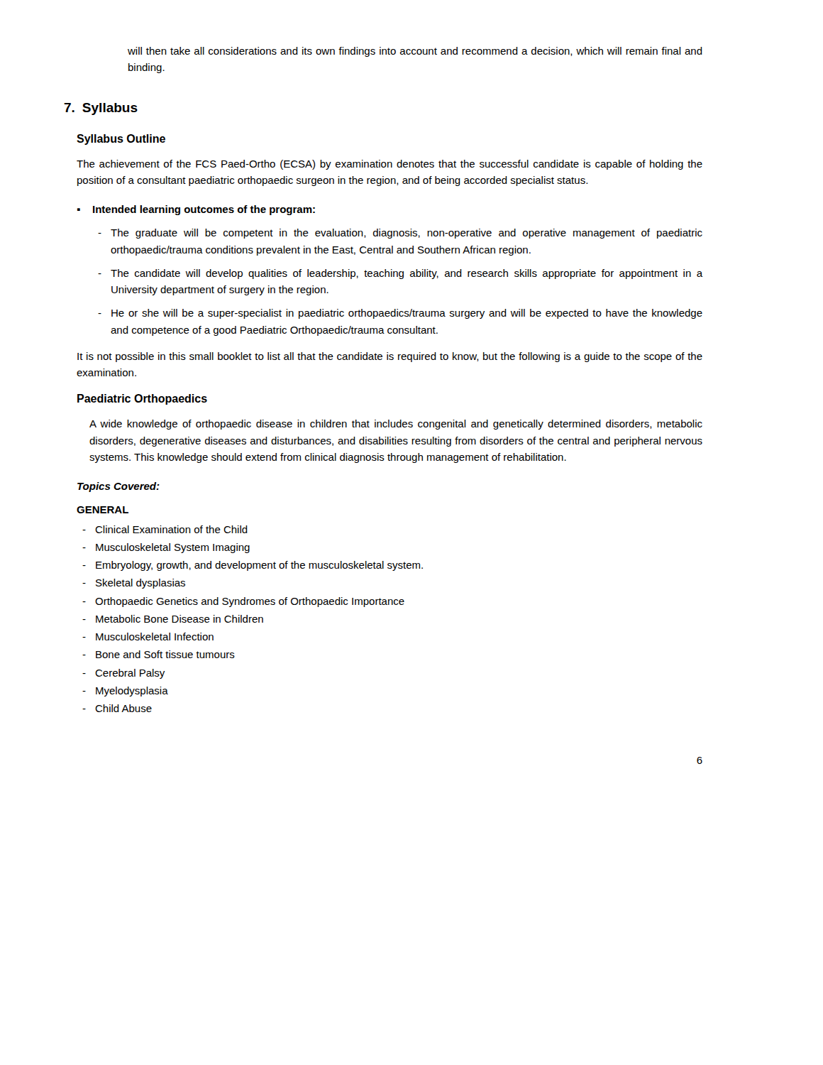will then take all considerations and its own findings into account and recommend a decision, which will remain final and binding.
7. Syllabus
Syllabus Outline
The achievement of the FCS Paed-Ortho (ECSA) by examination denotes that the successful candidate is capable of holding the position of a consultant paediatric orthopaedic surgeon in the region, and of being accorded specialist status.
Intended learning outcomes of the program:
The graduate will be competent in the evaluation, diagnosis, non-operative and operative management of paediatric orthopaedic/trauma conditions prevalent in the East, Central and Southern African region.
The candidate will develop qualities of leadership, teaching ability, and research skills appropriate for appointment in a University department of surgery in the region.
He or she will be a super-specialist in paediatric orthopaedics/trauma surgery and will be expected to have the knowledge and competence of a good Paediatric Orthopaedic/trauma consultant.
It is not possible in this small booklet to list all that the candidate is required to know, but the following is a guide to the scope of the examination.
Paediatric Orthopaedics
A wide knowledge of orthopaedic disease in children that includes congenital and genetically determined disorders, metabolic disorders, degenerative diseases and disturbances, and disabilities resulting from disorders of the central and peripheral nervous systems. This knowledge should extend from clinical diagnosis through management of rehabilitation.
Topics Covered:
GENERAL
Clinical Examination of the Child
Musculoskeletal System Imaging
Embryology, growth, and development of the musculoskeletal system.
Skeletal dysplasias
Orthopaedic Genetics and Syndromes of Orthopaedic Importance
Metabolic Bone Disease in Children
Musculoskeletal Infection
Bone and Soft tissue tumours
Cerebral Palsy
Myelodysplasia
Child Abuse
6